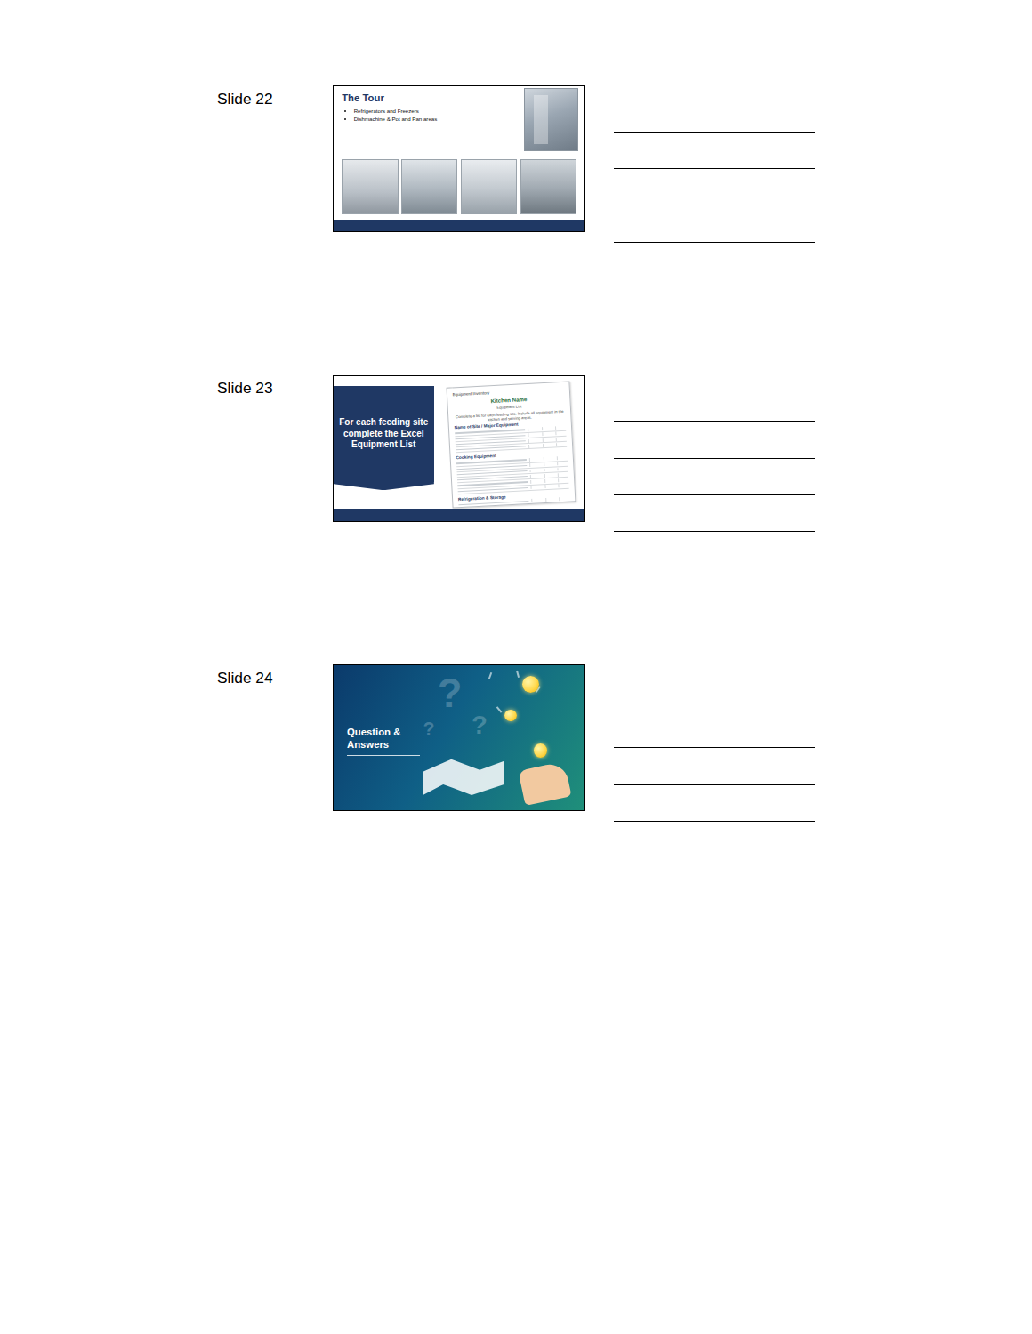Slide 22
The Tour
Refrigerators and Freezers
Dishmachine & Pot and Pan areas
Slide 23
For each feeding site complete the Excel Equipment List
Equipment Inventory
Kitchen Name
Equipment List
Complete a list for each feeding site. Include all equipment in the kitchen and serving areas.
Name of Site / Major Equipment
Cooking Equipment
Refrigeration & Storage
Slide 24
?
?
?
Question &
Answers